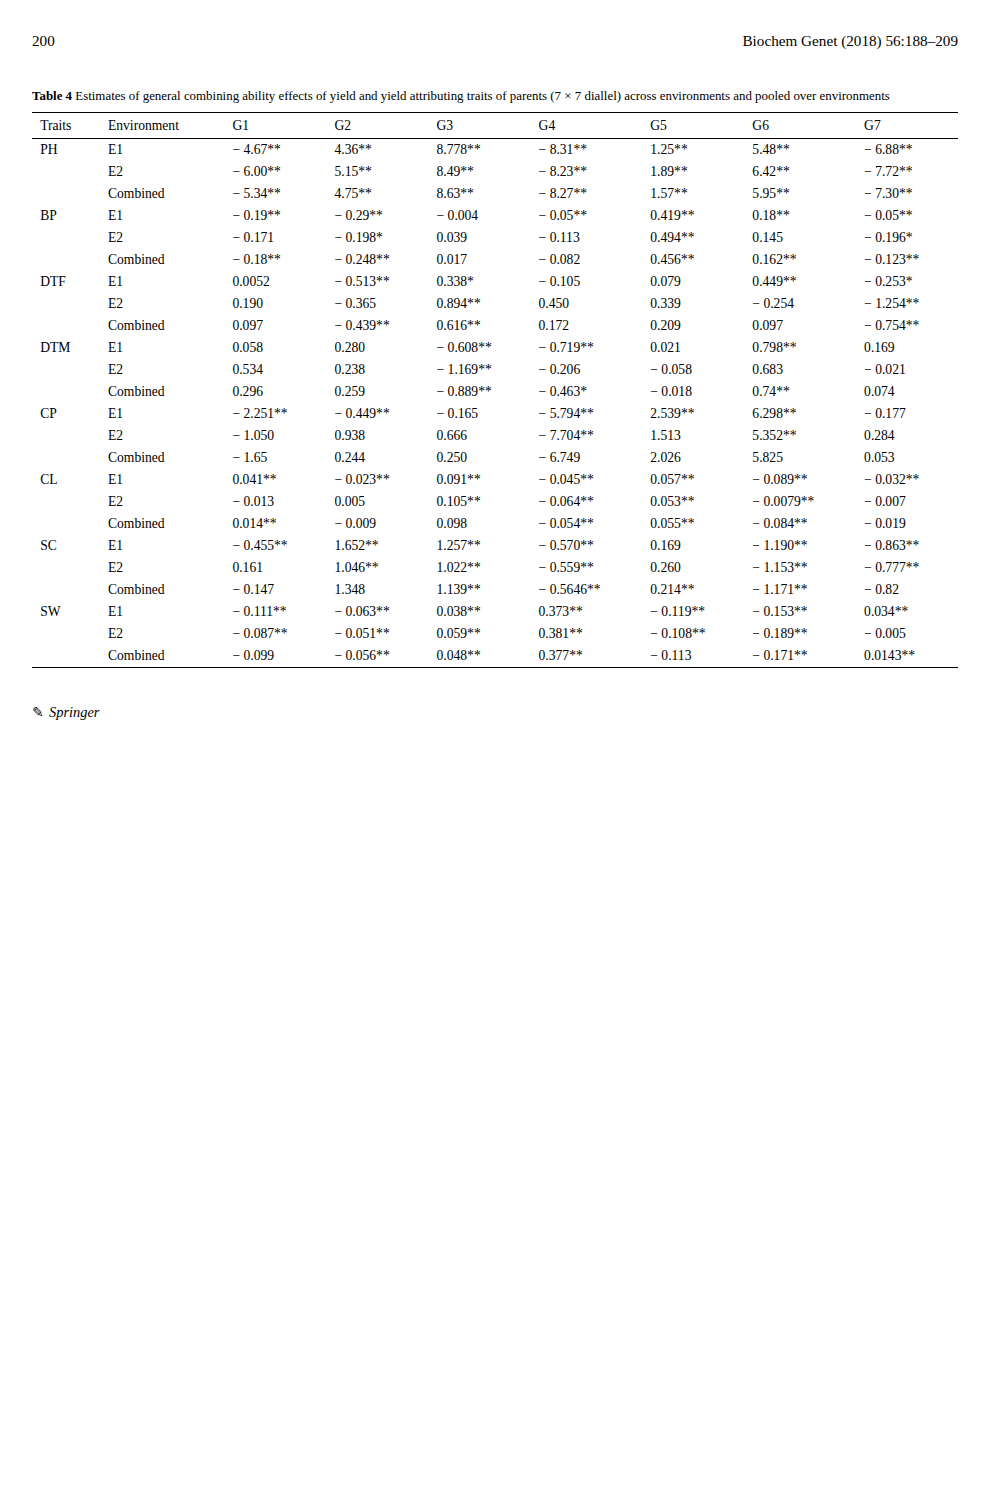200 Biochem Genet (2018) 56:188–209
Table 4 Estimates of general combining ability effects of yield and yield attributing traits of parents (7 × 7 diallel) across environments and pooled over environments
| Traits | Environment | G1 | G2 | G3 | G4 | G5 | G6 | G7 |
| --- | --- | --- | --- | --- | --- | --- | --- | --- |
| PH | E1 | − 4.67** | 4.36** | 8.778** | − 8.31** | 1.25** | 5.48** | − 6.88** |
| | E2 | − 6.00** | 5.15** | 8.49** | − 8.23** | 1.89** | 6.42** | − 7.72** |
| | Combined | − 5.34** | 4.75** | 8.63** | − 8.27** | 1.57** | 5.95** | − 7.30** |
| BP | E1 | − 0.19** | − 0.29** | − 0.004 | − 0.05** | 0.419** | 0.18** | − 0.05** |
| | E2 | − 0.171 | − 0.198* | 0.039 | − 0.113 | 0.494** | 0.145 | − 0.196* |
| | Combined | − 0.18** | − 0.248** | 0.017 | − 0.082 | 0.456** | 0.162** | − 0.123** |
| DTF | E1 | 0.0052 | − 0.513** | 0.338* | − 0.105 | 0.079 | 0.449** | − 0.253* |
| | E2 | 0.190 | − 0.365 | 0.894** | 0.450 | 0.339 | − 0.254 | − 1.254** |
| | Combined | 0.097 | − 0.439** | 0.616** | 0.172 | 0.209 | 0.097 | − 0.754** |
| DTM | E1 | 0.058 | 0.280 | − 0.608** | − 0.719** | 0.021 | 0.798** | 0.169 |
| | E2 | 0.534 | 0.238 | − 1.169** | − 0.206 | − 0.058 | 0.683 | − 0.021 |
| | Combined | 0.296 | 0.259 | − 0.889** | − 0.463* | − 0.018 | 0.74** | 0.074 |
| CP | E1 | − 2.251** | − 0.449** | − 0.165 | − 5.794** | 2.539** | 6.298** | − 0.177 |
| | E2 | − 1.050 | 0.938 | 0.666 | − 7.704** | 1.513 | 5.352** | 0.284 |
| | Combined | − 1.65 | 0.244 | 0.250 | − 6.749 | 2.026 | 5.825 | 0.053 |
| CL | E1 | 0.041** | − 0.023** | 0.091** | − 0.045** | 0.057** | − 0.089** | − 0.032** |
| | E2 | − 0.013 | 0.005 | 0.105** | − 0.064** | 0.053** | − 0.0079** | − 0.007 |
| | Combined | 0.014** | − 0.009 | 0.098 | − 0.054** | 0.055** | − 0.084** | − 0.019 |
| SC | E1 | − 0.455** | 1.652** | 1.257** | − 0.570** | 0.169 | − 1.190** | − 0.863** |
| | E2 | 0.161 | 1.046** | 1.022** | − 0.559** | 0.260 | − 1.153** | − 0.777** |
| | Combined | − 0.147 | 1.348 | 1.139** | − 0.5646** | 0.214** | − 1.171** | − 0.82 |
| SW | E1 | − 0.111** | − 0.063** | 0.038** | 0.373** | − 0.119** | − 0.153** | 0.034** |
| | E2 | − 0.087** | − 0.051** | 0.059** | 0.381** | − 0.108** | − 0.189** | − 0.005 |
| | Combined | − 0.099 | − 0.056** | 0.048** | 0.377** | − 0.113 | − 0.171** | 0.0143** |
✎Springer